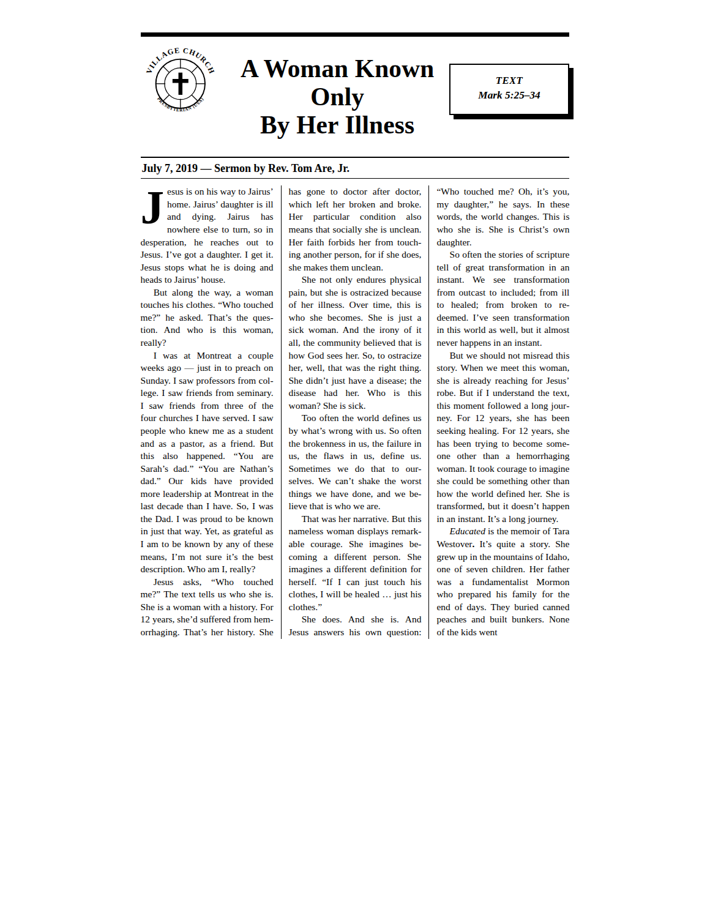VILLAGE CHURCH PRESBYTERIAN (USA)
A Woman Known Only
By Her Illness
TEXT
Mark 5:25–34
July 7, 2019 — Sermon by Rev. Tom Are, Jr.
Jesus is on his way to Jairus’ home. Jairus’ daughter is ill and dying. Jairus has nowhere else to turn, so in desperation, he reaches out to Jesus. I’ve got a daughter. I get it. Jesus stops what he is doing and heads to Jairus’ house.
But along the way, a woman touches his clothes. “Who touched me?” he asked. That’s the question. And who is this woman, really?
I was at Montreat a couple weeks ago — just in to preach on Sunday. I saw professors from college. I saw friends from seminary. I saw friends from three of the four churches I have served. I saw people who knew me as a student and as a pastor, as a friend. But this also happened. “You are Sarah’s dad.” “You are Nathan’s dad.” Our kids have provided more leadership at Montreat in the last decade than I have. So, I was the Dad. I was proud to be known in just that way. Yet, as grateful as I am to be known by any of these means, I’m not sure it’s the best description. Who am I, really?
Jesus asks, “Who touched me?” The text tells us who she is. She is a woman with a history. For 12 years, she’d suffered from hemorrhaging. That’s her history. She has gone to doctor after doctor, which left her broken and broke. Her particular condition also means that socially she is unclean. Her faith forbids her from touching another person, for if she does, she makes them unclean.
She not only endures physical pain, but she is ostracized because of her illness. Over time, this is who she becomes. She is just a sick woman. And the irony of it all, the community believed that is how God sees her. So, to ostracize her, well, that was the right thing. She didn’t just have a disease; the disease had her. Who is this woman? She is sick.
Too often the world defines us by what’s wrong with us. So often the brokenness in us, the failure in us, the flaws in us, define us. Sometimes we do that to ourselves. We can’t shake the worst things we have done, and we believe that is who we are.
That was her narrative. But this nameless woman displays remarkable courage. She imagines becoming a different person. She imagines a different definition for herself. “If I can just touch his clothes, I will be healed … just his clothes.”
She does. And she is. And Jesus answers his own question: “Who touched me? Oh, it’s you, my daughter,” he says. In these words, the world changes. This is who she is. She is Christ’s own daughter.
So often the stories of scripture tell of great transformation in an instant. We see transformation from outcast to included; from ill to healed; from broken to redeemed. I’ve seen transformation in this world as well, but it almost never happens in an instant.
But we should not misread this story. When we meet this woman, she is already reaching for Jesus’ robe. But if I understand the text, this moment followed a long journey. For 12 years, she has been seeking healing. For 12 years, she has been trying to become someone other than a hemorrhaging woman. It took courage to imagine she could be something other than how the world defined her. She is transformed, but it doesn’t happen in an instant. It’s a long journey.
Educated is the memoir of Tara Westover. It’s quite a story. She grew up in the mountains of Idaho, one of seven children. Her father was a fundamentalist Mormon who prepared his family for the end of days. They buried canned peaches and built bunkers. None of the kids went